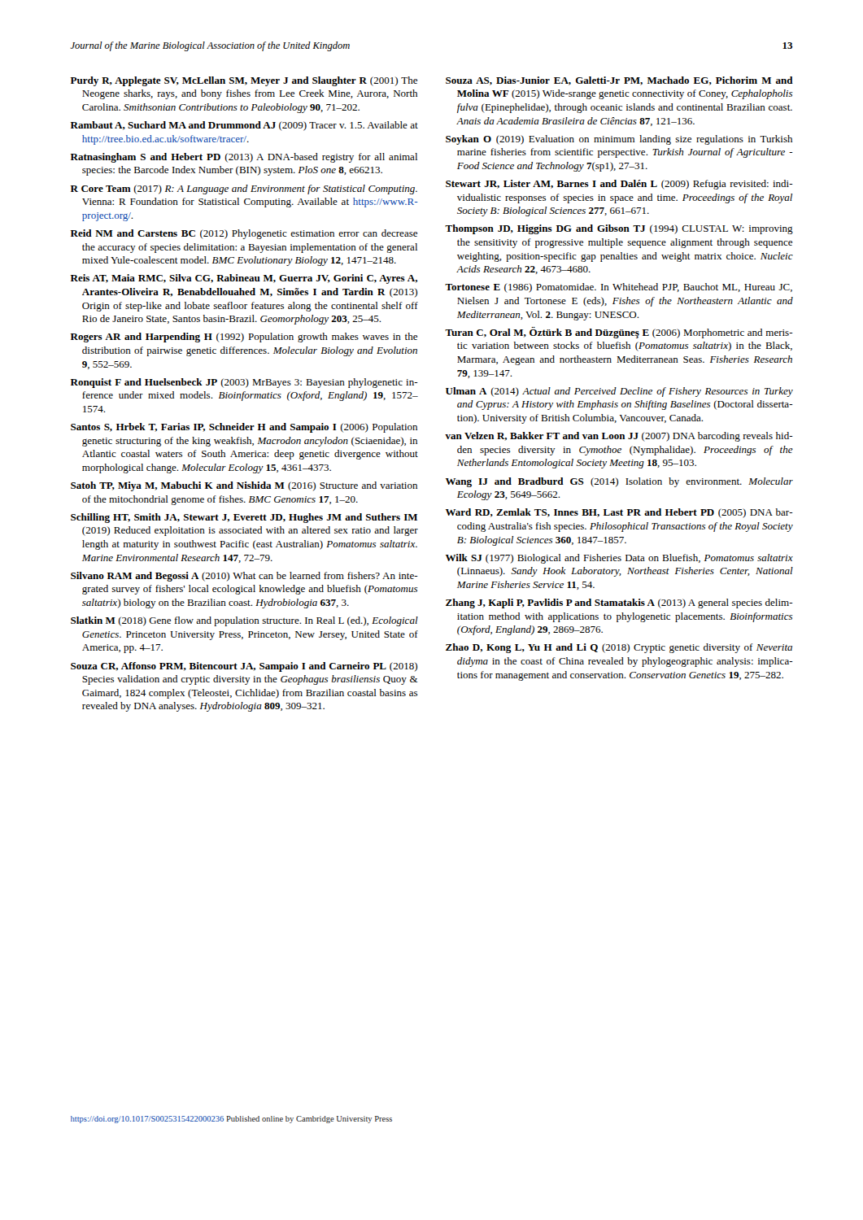Journal of the Marine Biological Association of the United Kingdom 13
Purdy R, Applegate SV, McLellan SM, Meyer J and Slaughter R (2001) The Neogene sharks, rays, and bony fishes from Lee Creek Mine, Aurora, North Carolina. Smithsonian Contributions to Paleobiology 90, 71–202.
Rambaut A, Suchard MA and Drummond AJ (2009) Tracer v. 1.5. Available at http://tree.bio.ed.ac.uk/software/tracer/.
Ratnasingham S and Hebert PD (2013) A DNA-based registry for all animal species: the Barcode Index Number (BIN) system. PloS one 8, e66213.
R Core Team (2017) R: A Language and Environment for Statistical Computing. Vienna: R Foundation for Statistical Computing. Available at https://www.R-project.org/.
Reid NM and Carstens BC (2012) Phylogenetic estimation error can decrease the accuracy of species delimitation: a Bayesian implementation of the general mixed Yule-coalescent model. BMC Evolutionary Biology 12, 1471–2148.
Reis AT, Maia RMC, Silva CG, Rabineau M, Guerra JV, Gorini C, Ayres A, Arantes-Oliveira R, Benabdellouahed M, Simões I and Tardin R (2013) Origin of step-like and lobate seafloor features along the continental shelf off Rio de Janeiro State, Santos basin-Brazil. Geomorphology 203, 25–45.
Rogers AR and Harpending H (1992) Population growth makes waves in the distribution of pairwise genetic differences. Molecular Biology and Evolution 9, 552–569.
Ronquist F and Huelsenbeck JP (2003) MrBayes 3: Bayesian phylogenetic inference under mixed models. Bioinformatics (Oxford, England) 19, 1572–1574.
Santos S, Hrbek T, Farias IP, Schneider H and Sampaio I (2006) Population genetic structuring of the king weakfish, Macrodon ancylodon (Sciaenidae), in Atlantic coastal waters of South America: deep genetic divergence without morphological change. Molecular Ecology 15, 4361–4373.
Satoh TP, Miya M, Mabuchi K and Nishida M (2016) Structure and variation of the mitochondrial genome of fishes. BMC Genomics 17, 1–20.
Schilling HT, Smith JA, Stewart J, Everett JD, Hughes JM and Suthers IM (2019) Reduced exploitation is associated with an altered sex ratio and larger length at maturity in southwest Pacific (east Australian) Pomatomus saltatrix. Marine Environmental Research 147, 72–79.
Silvano RAM and Begossi A (2010) What can be learned from fishers? An integrated survey of fishers' local ecological knowledge and bluefish (Pomatomus saltatrix) biology on the Brazilian coast. Hydrobiologia 637, 3.
Slatkin M (2018) Gene flow and population structure. In Real L (ed.), Ecological Genetics. Princeton University Press, Princeton, New Jersey, United State of America, pp. 4–17.
Souza CR, Affonso PRM, Bitencourt JA, Sampaio I and Carneiro PL (2018) Species validation and cryptic diversity in the Geophagus brasiliensis Quoy & Gaimard, 1824 complex (Teleostei, Cichlidae) from Brazilian coastal basins as revealed by DNA analyses. Hydrobiologia 809, 309–321.
Souza AS, Dias-Junior EA, Galetti-Jr PM, Machado EG, Pichorim M and Molina WF (2015) Wide-srange genetic connectivity of Coney, Cephalopholis fulva (Epinephelidae), through oceanic islands and continental Brazilian coast. Anais da Academia Brasileira de Ciências 87, 121–136.
Soykan O (2019) Evaluation on minimum landing size regulations in Turkish marine fisheries from scientific perspective. Turkish Journal of Agriculture - Food Science and Technology 7(sp1), 27–31.
Stewart JR, Lister AM, Barnes I and Dalén L (2009) Refugia revisited: individualistic responses of species in space and time. Proceedings of the Royal Society B: Biological Sciences 277, 661–671.
Thompson JD, Higgins DG and Gibson TJ (1994) CLUSTAL W: improving the sensitivity of progressive multiple sequence alignment through sequence weighting, position-specific gap penalties and weight matrix choice. Nucleic Acids Research 22, 4673–4680.
Tortonese E (1986) Pomatomidae. In Whitehead PJP, Bauchot ML, Hureau JC, Nielsen J and Tortonese E (eds), Fishes of the Northeastern Atlantic and Mediterranean, Vol. 2. Bungay: UNESCO.
Turan C, Oral M, Öztürk B and Düzgüneş E (2006) Morphometric and meristic variation between stocks of bluefish (Pomatomus saltatrix) in the Black, Marmara, Aegean and northeastern Mediterranean Seas. Fisheries Research 79, 139–147.
Ulman A (2014) Actual and Perceived Decline of Fishery Resources in Turkey and Cyprus: A History with Emphasis on Shifting Baselines (Doctoral dissertation). University of British Columbia, Vancouver, Canada.
van Velzen R, Bakker FT and van Loon JJ (2007) DNA barcoding reveals hidden species diversity in Cymothoe (Nymphalidae). Proceedings of the Netherlands Entomological Society Meeting 18, 95–103.
Wang IJ and Bradburd GS (2014) Isolation by environment. Molecular Ecology 23, 5649–5662.
Ward RD, Zemlak TS, Innes BH, Last PR and Hebert PD (2005) DNA barcoding Australia's fish species. Philosophical Transactions of the Royal Society B: Biological Sciences 360, 1847–1857.
Wilk SJ (1977) Biological and Fisheries Data on Bluefish, Pomatomus saltatrix (Linnaeus). Sandy Hook Laboratory, Northeast Fisheries Center, National Marine Fisheries Service 11, 54.
Zhang J, Kapli P, Pavlidis P and Stamatakis A (2013) A general species delimitation method with applications to phylogenetic placements. Bioinformatics (Oxford, England) 29, 2869–2876.
Zhao D, Kong L, Yu H and Li Q (2018) Cryptic genetic diversity of Neverita didyma in the coast of China revealed by phylogeographic analysis: implications for management and conservation. Conservation Genetics 19, 275–282.
https://doi.org/10.1017/S0025315422000236 Published online by Cambridge University Press